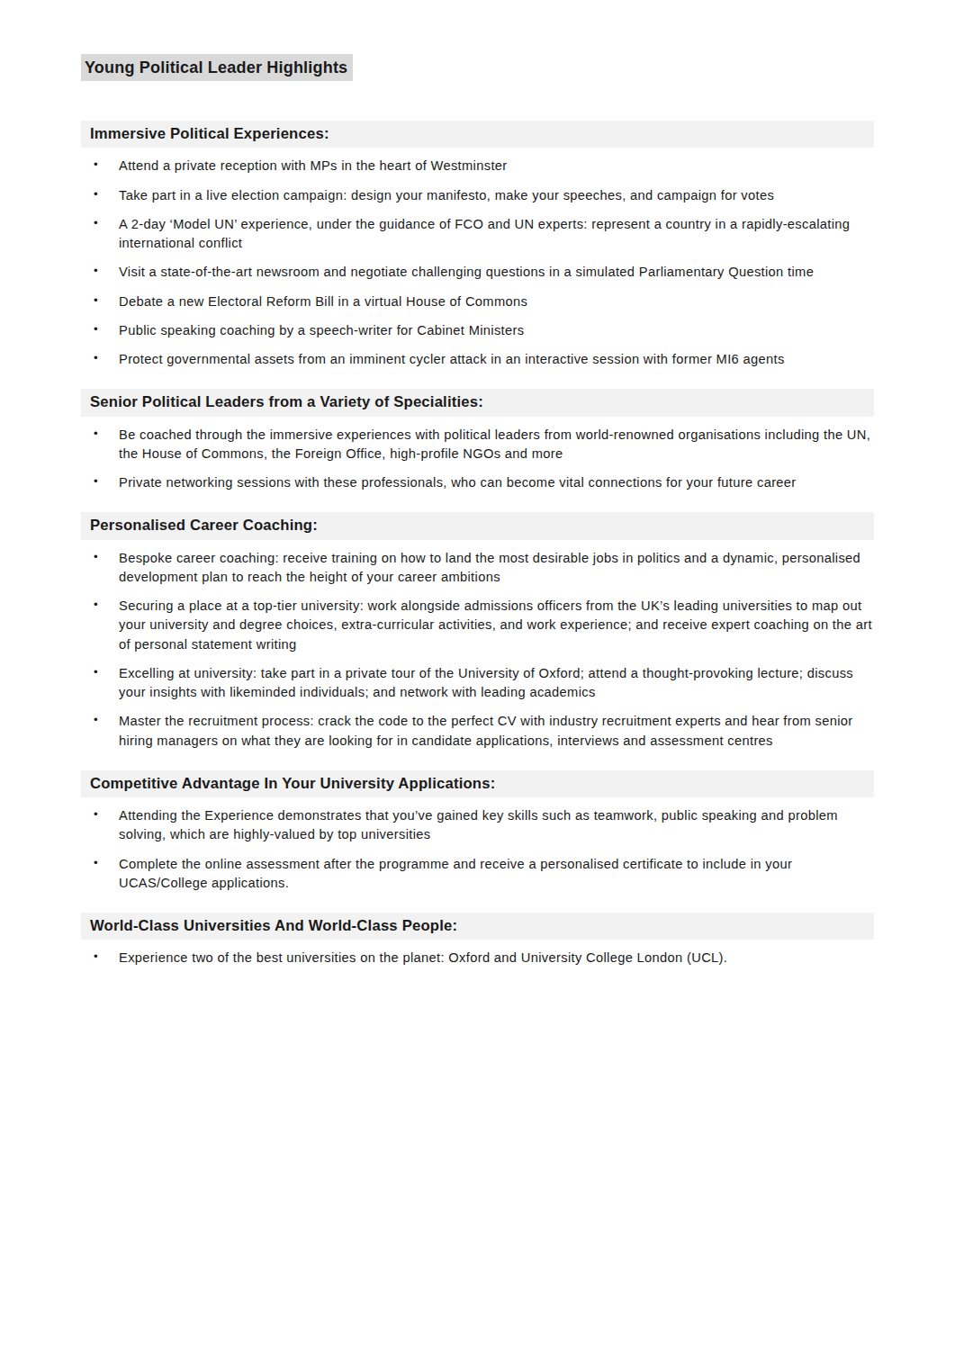Young Political Leader Highlights
Immersive Political Experiences:
Attend a private reception with MPs in the heart of Westminster
Take part in a live election campaign: design your manifesto, make your speeches, and campaign for votes
A 2-day ‘Model UN’ experience, under the guidance of FCO and UN experts: represent a country in a rapidly-escalating international conflict
Visit a state-of-the-art newsroom and negotiate challenging questions in a simulated Parliamentary Question time
Debate a new Electoral Reform Bill in a virtual House of Commons
Public speaking coaching by a speech-writer for Cabinet Ministers
Protect governmental assets from an imminent cycler attack in an interactive session with former MI6 agents
Senior Political Leaders from a Variety of Specialities:
Be coached through the immersive experiences with political leaders from world-renowned organisations including the UN, the House of Commons, the Foreign Office, high-profile NGOs and more
Private networking sessions with these professionals, who can become vital connections for your future career
Personalised Career Coaching:
Bespoke career coaching: receive training on how to land the most desirable jobs in politics and a dynamic, personalised development plan to reach the height of your career ambitions
Securing a place at a top-tier university: work alongside admissions officers from the UK’s leading universities to map out your university and degree choices, extra-curricular activities, and work experience; and receive expert coaching on the art of personal statement writing
Excelling at university: take part in a private tour of the University of Oxford; attend a thought-provoking lecture; discuss your insights with likeminded individuals; and network with leading academics
Master the recruitment process: crack the code to the perfect CV with industry recruitment experts and hear from senior hiring managers on what they are looking for in candidate applications, interviews and assessment centres
Competitive Advantage In Your University Applications:
Attending the Experience demonstrates that you’ve gained key skills such as teamwork, public speaking and problem solving, which are highly-valued by top universities
Complete the online assessment after the programme and receive a personalised certificate to include in your UCAS/College applications.
World-Class Universities And World-Class People:
Experience two of the best universities on the planet: Oxford and University College London (UCL).